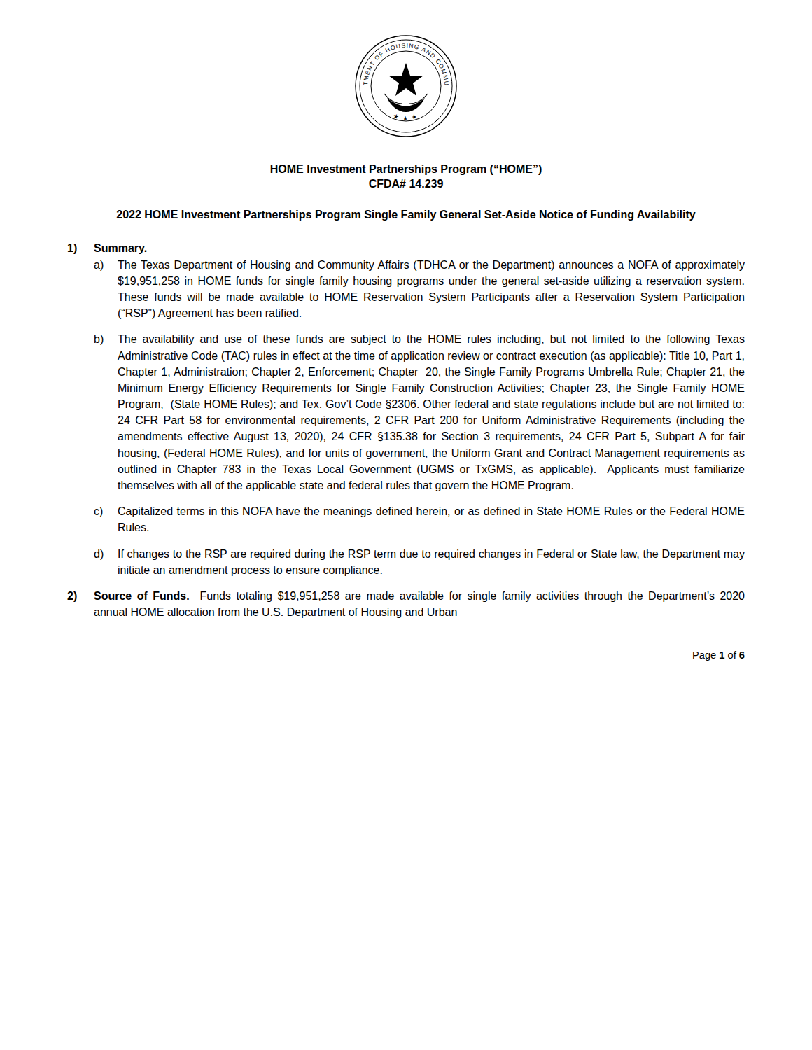TEXAS DEPARTMENT OF HOUSING AND COMMUNITY AFFAIRS ★ ★ ★
HOME Investment Partnerships Program (“HOME”)
CFDA# 14.239
2022 HOME Investment Partnerships Program Single Family General Set-Aside Notice of Funding Availability
Summary.
The Texas Department of Housing and Community Affairs (TDHCA or the Department) announces a NOFA of approximately $19,951,258 in HOME funds for single family housing programs under the general set-aside utilizing a reservation system. These funds will be made available to HOME Reservation System Participants after a Reservation System Participation (“RSP”) Agreement has been ratified.
The availability and use of these funds are subject to the HOME rules including, but not limited to the following Texas Administrative Code (TAC) rules in effect at the time of application review or contract execution (as applicable): Title 10, Part 1, Chapter 1, Administration; Chapter 2, Enforcement; Chapter 20, the Single Family Programs Umbrella Rule; Chapter 21, the Minimum Energy Efficiency Requirements for Single Family Construction Activities; Chapter 23, the Single Family HOME Program, (State HOME Rules); and Tex. Gov’t Code §2306. Other federal and state regulations include but are not limited to: 24 CFR Part 58 for environmental requirements, 2 CFR Part 200 for Uniform Administrative Requirements (including the amendments effective August 13, 2020), 24 CFR §135.38 for Section 3 requirements, 24 CFR Part 5, Subpart A for fair housing, (Federal HOME Rules), and for units of government, the Uniform Grant and Contract Management requirements as outlined in Chapter 783 in the Texas Local Government (UGMS or TxGMS, as applicable). Applicants must familiarize themselves with all of the applicable state and federal rules that govern the HOME Program.
Capitalized terms in this NOFA have the meanings defined herein, or as defined in State HOME Rules or the Federal HOME Rules.
If changes to the RSP are required during the RSP term due to required changes in Federal or State law, the Department may initiate an amendment process to ensure compliance.
Source of Funds. Funds totaling $19,951,258 are made available for single family activities through the Department’s 2020 annual HOME allocation from the U.S. Department of Housing and Urban
Page 1 of 6